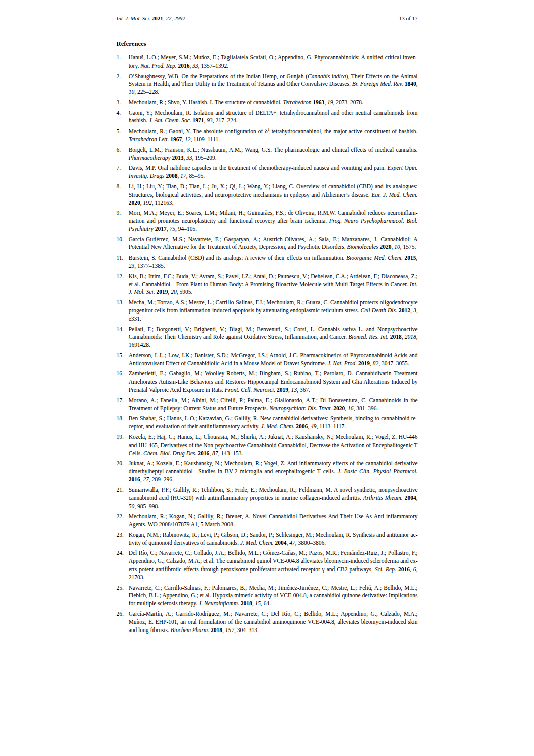Int. J. Mol. Sci. 2021, 22, 2992 13 of 17
References
Hanuš, L.O.; Meyer, S.M.; Muñoz, E.; Taglialatela-Scafati, O.; Appendino, G. Phytocannabinoids: A unified critical inventory. Nat. Prod. Rep. 2016, 33, 1357–1392.
O’Shaughnessy, W.B. On the Preparations of the Indian Hemp, or Gunjah (Cannabis indica), Their Effects on the Animal System in Health, and Their Utility in the Treatment of Tetanus and Other Convulsive Diseases. Br. Foreign Med. Rev. 1840, 10, 225–228.
Mechoulam, R.; Shvo, Y. Hashish. I. The structure of cannabidiol. Tetrahedron 1963, 19, 2073–2078.
Gaoni, Y.; Mechoulam, R. Isolation and structure of DELTA+−tetrahydrocannabinol and other neutral cannabinoids from hashish. J. Am. Chem. Soc. 1971, 93, 217–224.
Mechoulam, R.; Gaoni, Y. The absolute configuration of δ1-tetrahydrocannabinol, the major active constituent of hashish. Tetrahedron Lett. 1967, 12, 1109–1111.
Borgelt, L.M.; Franson, K.L.; Nussbaum, A.M.; Wang, G.S. The pharmacologic and clinical effects of medical cannabis. Pharmacotherapy 2013, 33, 195–209.
Davis, M.P. Oral nabilone capsules in the treatment of chemotherapy-induced nausea and vomiting and pain. Expert Opin. Investig. Drugs 2008, 17, 85–95.
Li, H.; Liu, Y.; Tian, D.; Tian, L.; Ju, X.; Qi, L.; Wang, Y.; Liang, C. Overview of cannabidiol (CBD) and its analogues: Structures, biological activities, and neuroprotective mechanisms in epilepsy and Alzheimer’s disease. Eur. J. Med. Chem. 2020, 192, 112163.
Mori, M.A.; Meyer, E.; Soares, L.M.; Milani, H.; Guimarães, F.S.; de Oliveira, R.M.W. Cannabidiol reduces neuroinflammation and promotes neuroplasticity and functional recovery after brain ischemia. Prog. Neuro Psychopharmacol. Biol. Psychiatry 2017, 75, 94–105.
García-Gutiérrez, M.S.; Navarrete, F.; Gasparyan, A.; Austrich-Olivares, A.; Sala, F.; Manzanares, J. Cannabidiol: A Potential New Alternative for the Treatment of Anxiety, Depression, and Psychotic Disorders. Biomolecules 2020, 10, 1575.
Burstein, S. Cannabidiol (CBD) and its analogs: A review of their effects on inflammation. Bioorganic Med. Chem. 2015, 23, 1377–1385.
Kis, B.; Ifrim, F.C.; Buda, V.; Avram, S.; Pavel, I.Z.; Antal, D.; Paunescu, V.; Dehelean, C.A.; Ardelean, F.; Diaconeasa, Z.; et al. Cannabidiol—From Plant to Human Body: A Promising Bioactive Molecule with Multi-Target Effects in Cancer. Int. J. Mol. Sci. 2019, 20, 5905.
Mecha, M.; Torrao, A.S.; Mestre, L.; Carrillo-Salinas, F.J.; Mechoulam, R.; Guaza, C. Cannabidiol protects oligodendrocyte progenitor cells from inflammation-induced apoptosis by attenuating endoplasmic reticulum stress. Cell Death Dis. 2012, 3, e331.
Pellati, F.; Borgonetti, V.; Brighenti, V.; Biagi, M.; Benvenuti, S.; Corsi, L. Cannabis sativa L. and Nonpsychoactive Cannabinoids: Their Chemistry and Role against Oxidative Stress, Inflammation, and Cancer. Biomed. Res. Int. 2018, 2018, 1691428.
Anderson, L.L.; Low, I.K.; Banister, S.D.; McGregor, I.S.; Arnold, J.C. Pharmacokinetics of Phytocannabinoid Acids and Anticonvulsant Effect of Cannabidiolic Acid in a Mouse Model of Dravet Syndrome. J. Nat. Prod. 2019, 82, 3047–3055.
Zamberletti, E.; Gabaglio, M.; Woolley-Roberts, M.; Bingham, S.; Rubino, T.; Parolaro, D. Cannabidivarin Treatment Ameliorates Autism-Like Behaviors and Restores Hippocampal Endocannabinoid System and Glia Alterations Induced by Prenatal Valproic Acid Exposure in Rats. Front. Cell. Neurosci. 2019, 13, 367.
Morano, A.; Fanella, M.; Albini, M.; Cifelli, P.; Palma, E.; Giallonardo, A.T.; Di Bonaventura, C. Cannabinoids in the Treatment of Epilepsy: Current Status and Future Prospects. Neuropsychiatr. Dis. Treat. 2020, 16, 381–396.
Ben-Shabat, S.; Hanus, L.O.; Katzavian, G.; Gallily, R. New cannabidiol derivatives: Synthesis, binding to cannabinoid receptor, and evaluation of their antiinflammatory activity. J. Med. Chem. 2006, 49, 1113–1117.
Kozela, E.; Haj, C.; Hanus, L.; Chourasia, M.; Shurki, A.; Juknat, A.; Kaushansky, N.; Mechoulam, R.; Vogel, Z. HU-446 and HU-465, Derivatives of the Non-psychoactive Cannabinoid Cannabidiol, Decrease the Activation of Encephalitogenic T Cells. Chem. Biol. Drug Des. 2016, 87, 143–153.
Juknat, A.; Kozela, E.; Kaushansky, N.; Mechoulam, R.; Vogel, Z. Anti-inflammatory effects of the cannabidiol derivative dimethylheptyl-cannabidiol—Studies in BV-2 microglia and encephalitogenic T cells. J. Basic Clin. Physiol Pharmcol. 2016, 27, 289–296.
Sumariwalla, P.F.; Gallily, R.; Tchilibon, S.; Fride, E.; Mechoulam, R.; Feldmann, M. A novel synthetic, nonpsychoactive cannabinoid acid (HU-320) with antiinflammatory properties in murine collagen-induced arthritis. Arthritis Rheum. 2004, 50, 985–998.
Mechoulam, R.; Kogan, N.; Gallily, R.; Breuer, A. Novel Cannabidiol Derivatives And Their Use As Anti-inflammatory Agents. WO 2008/107879 A1, 5 March 2008.
Kogan, N.M.; Rabinowitz, R.; Levi, P.; Gibson, D.; Sandor, P.; Schlesinger, M.; Mechoulam, R. Synthesis and antitumor activity of quinonoid derivatives of cannabinoids. J. Med. Chem. 2004, 47, 3800–3806.
Del Río, C.; Navarrete, C.; Collado, J.A.; Bellido, M.L.; Gómez-Cañas, M.; Pazos, M.R.; Fernández-Ruiz, J.; Pollastro, F.; Appendino, G.; Calzado, M.A.; et al. The cannabinoid quinol VCE-004.8 alleviates bleomycin-induced scleroderma and exerts potent antifibrotic effects through peroxisome proliferator-activated receptor-γ and CB2 pathways. Sci. Rep. 2016, 6, 21703.
Navarrete, C.; Carrillo-Salinas, F.; Palomares, B.; Mecha, M.; Jiménez-Jiménez, C.; Mestre, L.; Feliú, A.; Bellido, M.L.; Fiebich, B.L.; Appendino, G.; et al. Hypoxia mimetic activity of VCE-004.8, a cannabidiol quinone derivative: Implications for multiple sclerosis therapy. J. Neuroinflamm. 2018, 15, 64.
García-Martín, A.; Garrido-Rodríguez, M.; Navarrete, C.; Del Río, C.; Bellido, M.L.; Appendino, G.; Calzado, M.A.; Muñoz, E. EHP-101, an oral formulation of the cannabidiol aminoquinone VCE-004.8, alleviates bleomycin-induced skin and lung fibrosis. Biochem Pharm. 2018, 157, 304–313.